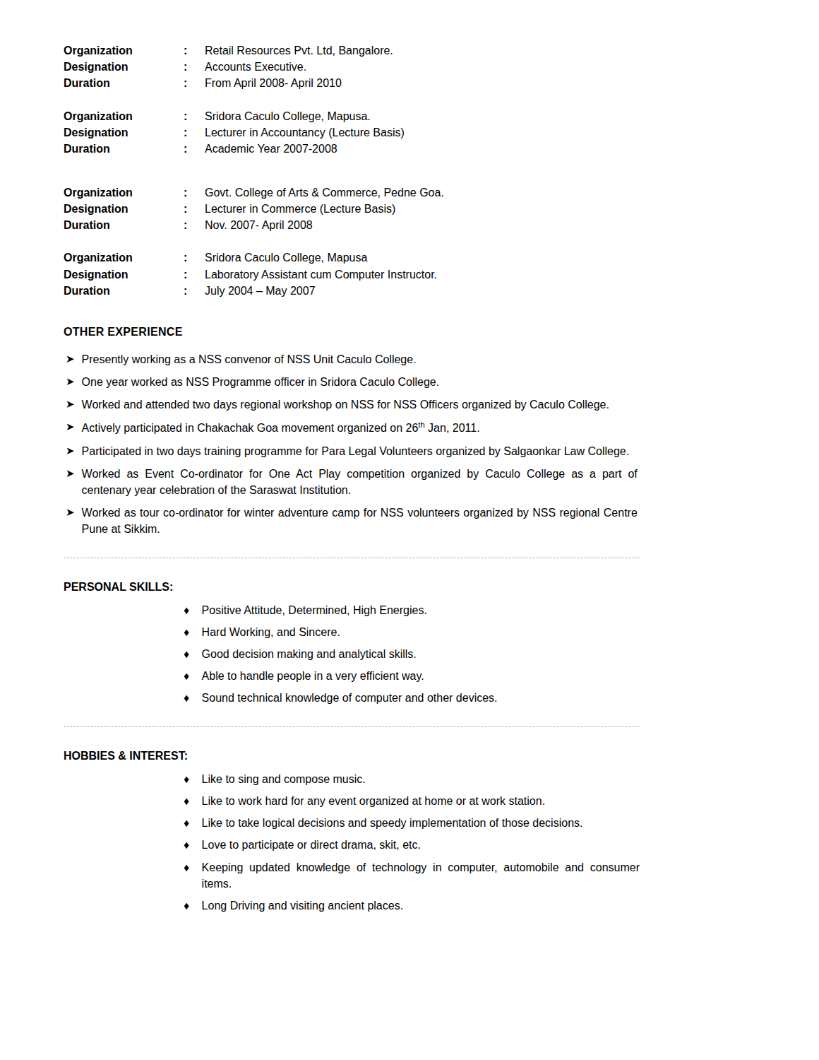| Organization | : | Retail Resources Pvt. Ltd, Bangalore. |
| Designation | : | Accounts Executive. |
| Duration | : | From April 2008- April 2010 |
| Organization | : | Sridora Caculo College, Mapusa. |
| Designation | : | Lecturer in Accountancy (Lecture Basis) |
| Duration | : | Academic Year 2007-2008 |
| Organization | : | Govt. College of Arts & Commerce, Pedne Goa. |
| Designation | : | Lecturer in Commerce (Lecture Basis) |
| Duration | : | Nov. 2007- April 2008 |
| Organization | : | Sridora Caculo College, Mapusa |
| Designation | : | Laboratory Assistant cum Computer Instructor. |
| Duration | : | July 2004 – May 2007 |
OTHER EXPERIENCE
Presently working as a NSS convenor of NSS Unit Caculo College.
One year worked as NSS Programme officer in Sridora Caculo College.
Worked and attended two days regional workshop on NSS for NSS Officers organized by Caculo College.
Actively participated in Chakachak Goa movement organized on 26th Jan, 2011.
Participated in two days training programme for Para Legal Volunteers organized by Salgaonkar Law College.
Worked as Event Co-ordinator for One Act Play competition organized by Caculo College as a part of centenary year celebration of the Saraswat Institution.
Worked as tour co-ordinator for winter adventure camp for NSS volunteers organized by NSS regional Centre Pune at Sikkim.
PERSONAL SKILLS:
Positive Attitude, Determined, High Energies.
Hard Working, and Sincere.
Good decision making and analytical skills.
Able to handle people in a very efficient way.
Sound technical knowledge of computer and other devices.
HOBBIES & INTEREST:
Like to sing and compose music.
Like to work hard for any event organized at home or at work station.
Like to take logical decisions and speedy implementation of those decisions.
Love to participate or direct drama, skit, etc.
Keeping updated knowledge of technology in computer, automobile and consumer items.
Long Driving and visiting ancient places.